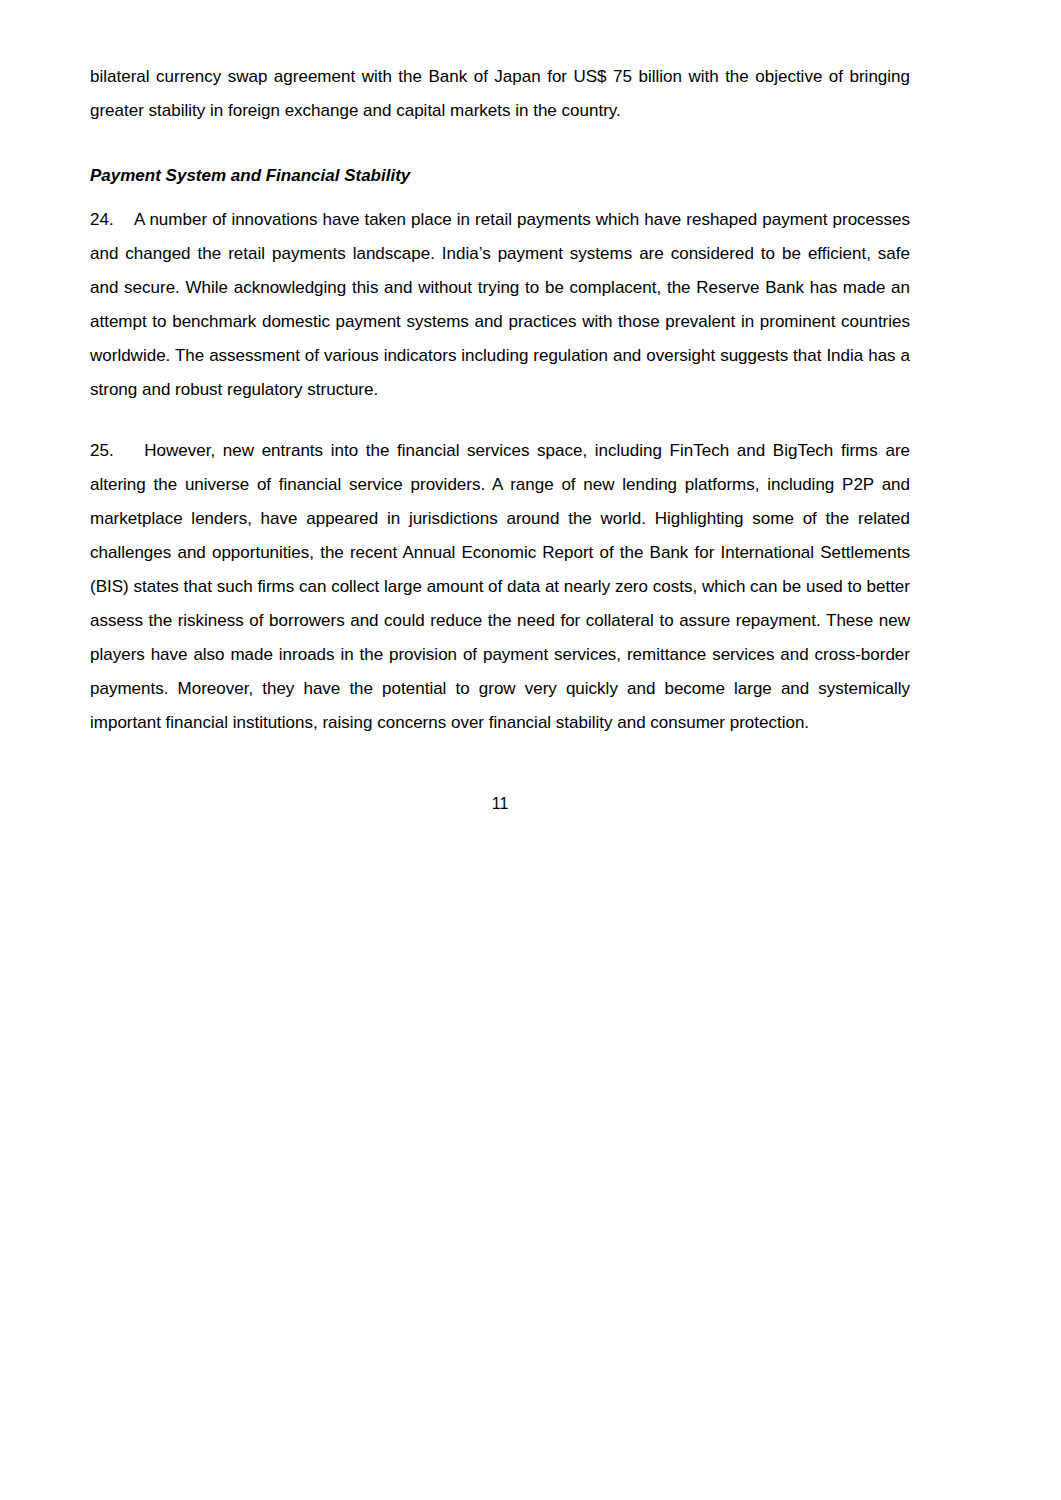bilateral currency swap agreement with the Bank of Japan for US$ 75 billion with the objective of bringing greater stability in foreign exchange and capital markets in the country.
Payment System and Financial Stability
24. A number of innovations have taken place in retail payments which have reshaped payment processes and changed the retail payments landscape. India’s payment systems are considered to be efficient, safe and secure. While acknowledging this and without trying to be complacent, the Reserve Bank has made an attempt to benchmark domestic payment systems and practices with those prevalent in prominent countries worldwide. The assessment of various indicators including regulation and oversight suggests that India has a strong and robust regulatory structure.
25. However, new entrants into the financial services space, including FinTech and BigTech firms are altering the universe of financial service providers. A range of new lending platforms, including P2P and marketplace lenders, have appeared in jurisdictions around the world. Highlighting some of the related challenges and opportunities, the recent Annual Economic Report of the Bank for International Settlements (BIS) states that such firms can collect large amount of data at nearly zero costs, which can be used to better assess the riskiness of borrowers and could reduce the need for collateral to assure repayment. These new players have also made inroads in the provision of payment services, remittance services and cross-border payments. Moreover, they have the potential to grow very quickly and become large and systemically important financial institutions, raising concerns over financial stability and consumer protection.
11